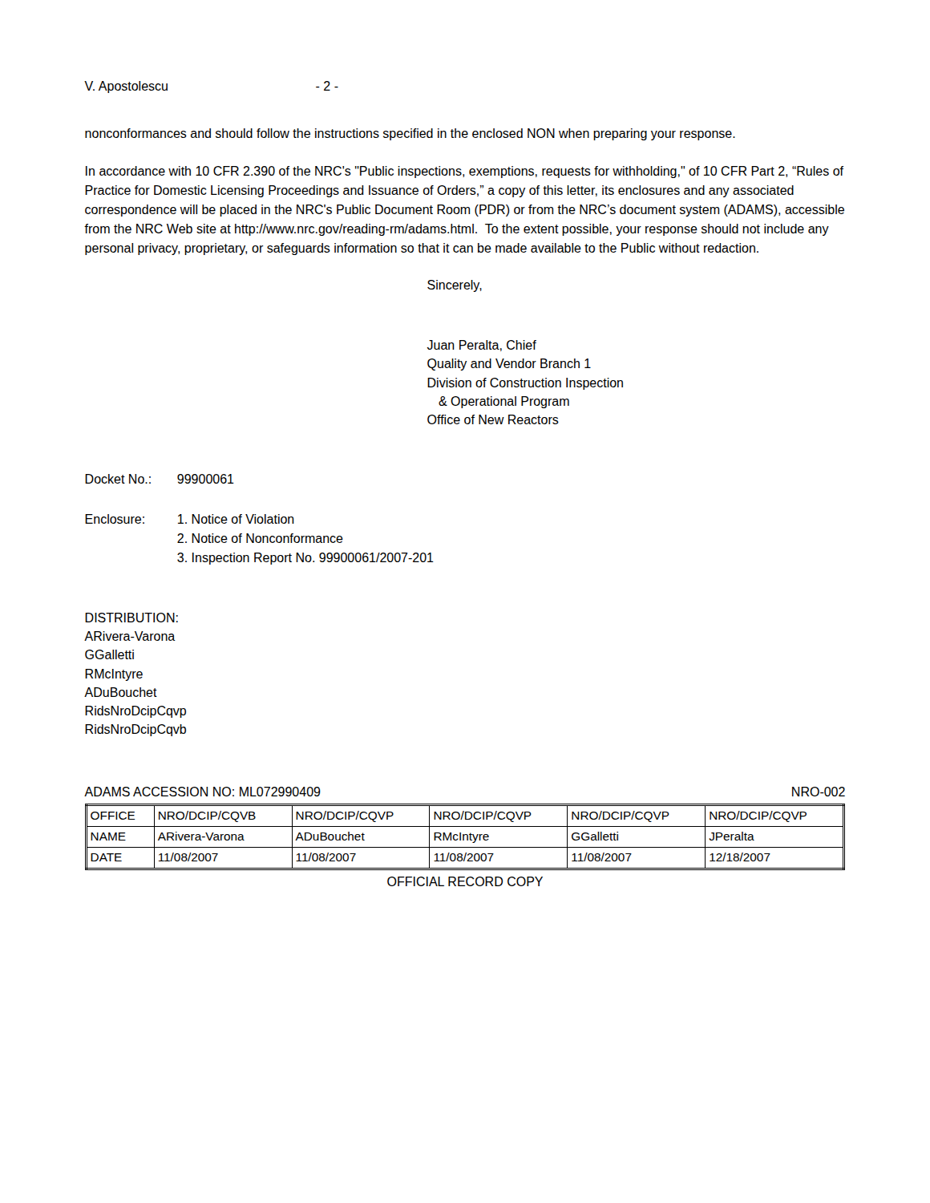V. Apostolescu
- 2 -
nonconformances and should follow the instructions specified in the enclosed NON when preparing your response.
In accordance with 10 CFR 2.390 of the NRC's "Public inspections, exemptions, requests for withholding," of 10 CFR Part 2, “Rules of Practice for Domestic Licensing Proceedings and Issuance of Orders,” a copy of this letter, its enclosures and any associated correspondence will be placed in the NRC's Public Document Room (PDR) or from the NRC’s document system (ADAMS), accessible from the NRC Web site at http://www.nrc.gov/reading-rm/adams.html. To the extent possible, your response should not include any personal privacy, proprietary, or safeguards information so that it can be made available to the Public without redaction.
Sincerely,
Juan Peralta, Chief
Quality and Vendor Branch 1
Division of Construction Inspection
& Operational Program
Office of New Reactors
Docket No.:
99900061
Enclosure:
1. Notice of Violation
2. Notice of Nonconformance
3. Inspection Report No. 99900061/2007-201
DISTRIBUTION:
ARivera-Varona
GGalletti
RMcIntyre
ADuBouchet
RidsNroDcipCqvp
RidsNroDcipCqvb
ADAMS ACCESSION NO: ML072990409 NRO-002
| OFFICE | NRO/DCIP/CQVB | NRO/DCIP/CQVP | NRO/DCIP/CQVP | NRO/DCIP/CQVP | NRO/DCIP/CQVP |
| NAME | ARivera-Varona | ADuBouchet | RMcIntyre | GGalletti | JPeralta |
| DATE | 11/08/2007 | 11/08/2007 | 11/08/2007 | 11/08/2007 | 12/18/2007 |
OFFICIAL RECORD COPY